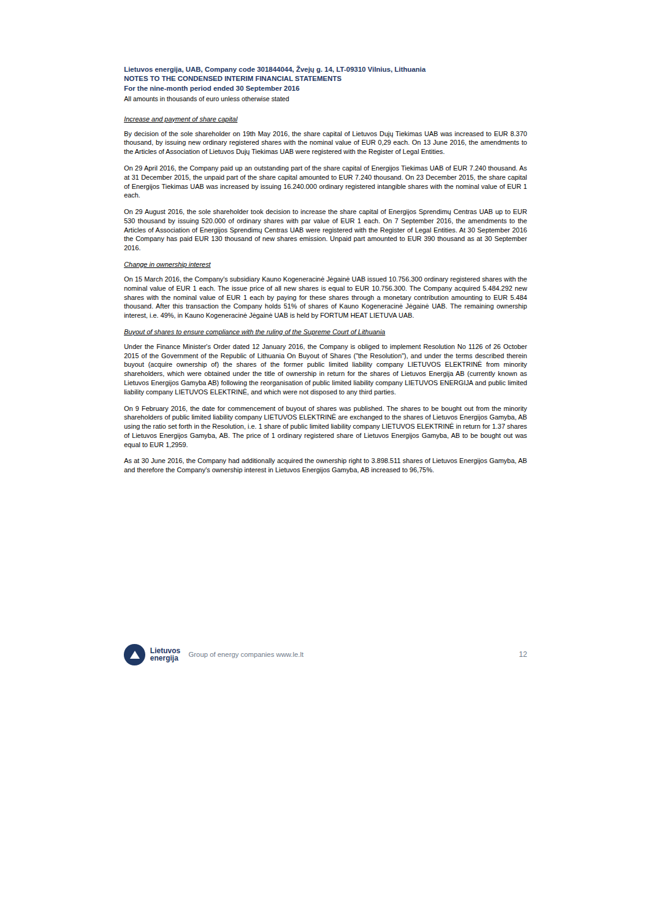Lietuvos energija, UAB, Company code 301844044, Žvejų g. 14, LT-09310 Vilnius, Lithuania
NOTES TO THE CONDENSED INTERIM FINANCIAL STATEMENTS
For the nine-month period ended 30 September 2016
All amounts in thousands of euro unless otherwise stated
Increase and payment of share capital
By decision of the sole shareholder on 19th May 2016, the share capital of Lietuvos Dujų Tiekimas UAB was increased to EUR 8.370 thousand, by issuing new ordinary registered shares with the nominal value of EUR 0,29 each. On 13 June 2016, the amendments to the Articles of Association of Lietuvos Dujų Tiekimas UAB were registered with the Register of Legal Entities.
On 29 April 2016, the Company paid up an outstanding part of the share capital of Energijos Tiekimas UAB of EUR 7.240 thousand. As at 31 December 2015, the unpaid part of the share capital amounted to EUR 7.240 thousand. On 23 December 2015, the share capital of Energijos Tiekimas UAB was increased by issuing 16.240.000 ordinary registered intangible shares with the nominal value of EUR 1 each.
On 29 August 2016, the sole shareholder took decision to increase the share capital of Energijos Sprendimų Centras UAB up to EUR 530 thousand by issuing 520.000 of ordinary shares with par value of EUR 1 each. On 7 September 2016, the amendments to the Articles of Association of Energijos Sprendimų Centras UAB were registered with the Register of Legal Entities. At 30 September 2016 the Company has paid EUR 130 thousand of new shares emission. Unpaid part amounted to EUR 390 thousand as at 30 September 2016.
Change in ownership interest
On 15 March 2016, the Company's subsidiary Kauno Kogeneracinė Jėgainė UAB issued 10.756.300 ordinary registered shares with the nominal value of EUR 1 each. The issue price of all new shares is equal to EUR 10.756.300. The Company acquired 5.484.292 new shares with the nominal value of EUR 1 each by paying for these shares through a monetary contribution amounting to EUR 5.484 thousand. After this transaction the Company holds 51% of shares of Kauno Kogeneracinė Jėgainė UAB. The remaining ownership interest, i.e. 49%, in Kauno Kogeneracinė Jėgainė UAB is held by FORTUM HEAT LIETUVA UAB.
Buyout of shares to ensure compliance with the ruling of the Supreme Court of Lithuania
Under the Finance Minister's Order dated 12 January 2016, the Company is obliged to implement Resolution No 1126 of 26 October 2015 of the Government of the Republic of Lithuania On Buyout of Shares ("the Resolution"), and under the terms described therein buyout (acquire ownership of) the shares of the former public limited liability company LIETUVOS ELEKTRINĖ from minority shareholders, which were obtained under the title of ownership in return for the shares of Lietuvos Energija AB (currently known as Lietuvos Energijos Gamyba AB) following the reorganisation of public limited liability company LIETUVOS ENERGIJA and public limited liability company LIETUVOS ELEKTRINĖ, and which were not disposed to any third parties.
On 9 February 2016, the date for commencement of buyout of shares was published. The shares to be bought out from the minority shareholders of public limited liability company LIETUVOS ELEKTRINĖ are exchanged to the shares of Lietuvos Energijos Gamyba, AB using the ratio set forth in the Resolution, i.e. 1 share of public limited liability company LIETUVOS ELEKTRINĖ in return for 1.37 shares of Lietuvos Energijos Gamyba, AB. The price of 1 ordinary registered share of Lietuvos Energijos Gamyba, AB to be bought out was equal to EUR 1,2959.
As at 30 June 2016, the Company had additionally acquired the ownership right to 3.898.511 shares of Lietuvos Energijos Gamyba, AB and therefore the Company's ownership interest in Lietuvos Energijos Gamyba, AB increased to 96,75%.
Lietuvos
energija Group of energy companies www.le.lt
12